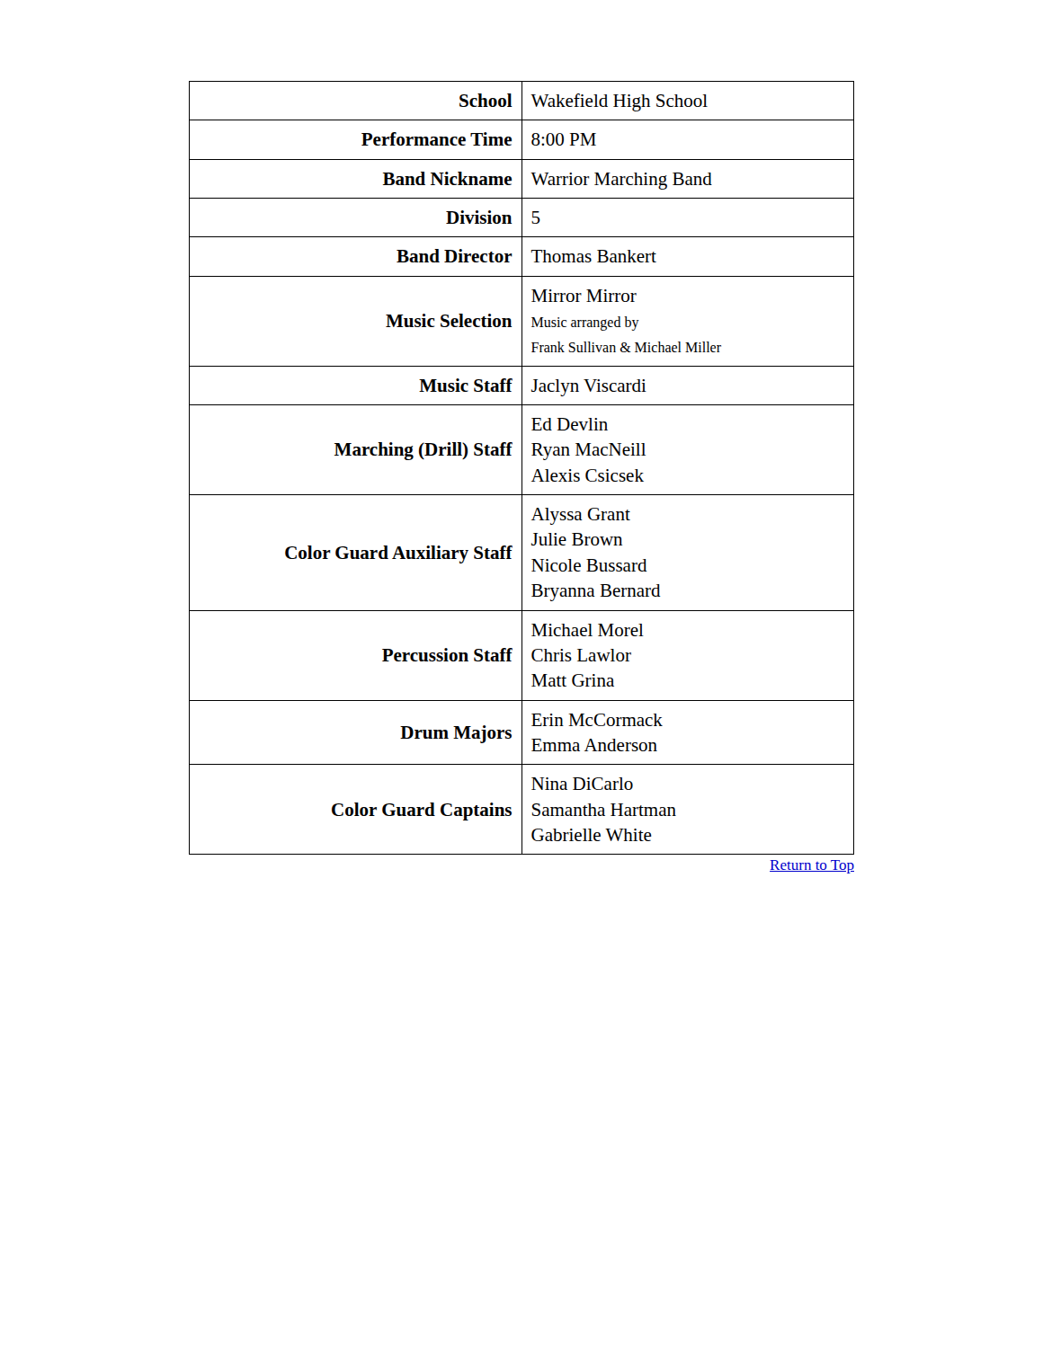| School | Wakefield High School |
| Performance Time | 8:00 PM |
| Band Nickname | Warrior Marching Band |
| Division | 5 |
| Band Director | Thomas Bankert |
| Music Selection | Mirror Mirror Music arranged by Frank Sullivan & Michael Miller |
| Music Staff | Jaclyn Viscardi |
| Marching (Drill) Staff | Ed Devlin Ryan MacNeill Alexis Csicsek |
| Color Guard Auxiliary Staff | Alyssa Grant Julie Brown Nicole Bussard Bryanna Bernard |
| Percussion Staff | Michael Morel Chris Lawlor Matt Grina |
| Drum Majors | Erin McCormack Emma Anderson |
| Color Guard Captains | Nina DiCarlo Samantha Hartman Gabrielle White |
Return to Top